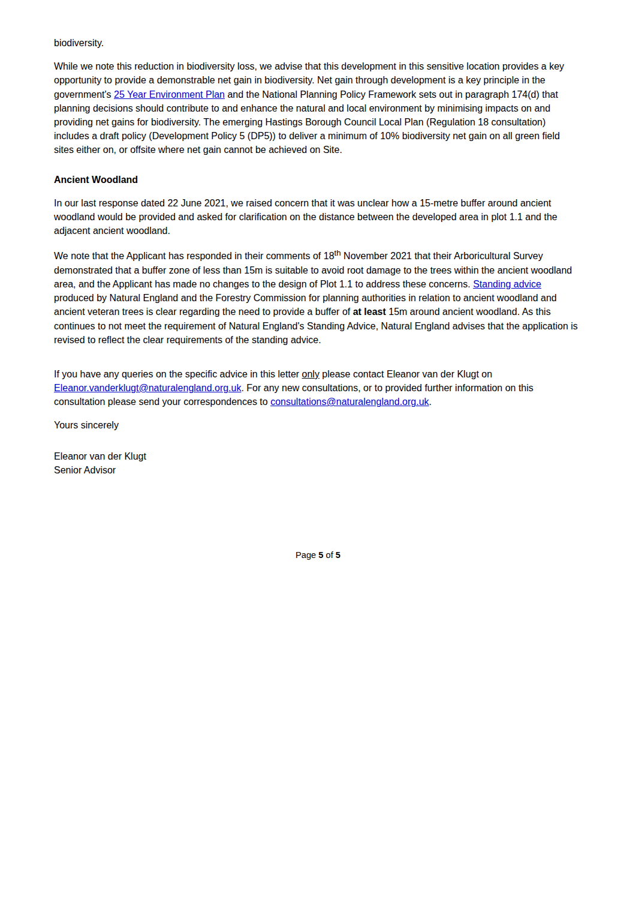biodiversity.
While we note this reduction in biodiversity loss, we advise that this development in this sensitive location provides a key opportunity to provide a demonstrable net gain in biodiversity. Net gain through development is a key principle in the government's 25 Year Environment Plan and the National Planning Policy Framework sets out in paragraph 174(d) that planning decisions should contribute to and enhance the natural and local environment by minimising impacts on and providing net gains for biodiversity. The emerging Hastings Borough Council Local Plan (Regulation 18 consultation) includes a draft policy (Development Policy 5 (DP5)) to deliver a minimum of 10% biodiversity net gain on all green field sites either on, or offsite where net gain cannot be achieved on Site.
Ancient Woodland
In our last response dated 22 June 2021, we raised concern that it was unclear how a 15-metre buffer around ancient woodland would be provided and asked for clarification on the distance between the developed area in plot 1.1 and the adjacent ancient woodland.
We note that the Applicant has responded in their comments of 18th November 2021 that their Arboricultural Survey demonstrated that a buffer zone of less than 15m is suitable to avoid root damage to the trees within the ancient woodland area, and the Applicant has made no changes to the design of Plot 1.1 to address these concerns. Standing advice produced by Natural England and the Forestry Commission for planning authorities in relation to ancient woodland and ancient veteran trees is clear regarding the need to provide a buffer of at least 15m around ancient woodland. As this continues to not meet the requirement of Natural England's Standing Advice, Natural England advises that the application is revised to reflect the clear requirements of the standing advice.
If you have any queries on the specific advice in this letter only please contact Eleanor van der Klugt on Eleanor.vanderklugt@naturalengland.org.uk. For any new consultations, or to provided further information on this consultation please send your correspondences to consultations@naturalengland.org.uk.
Yours sincerely
Eleanor van der Klugt
Senior Advisor
Page 5 of 5